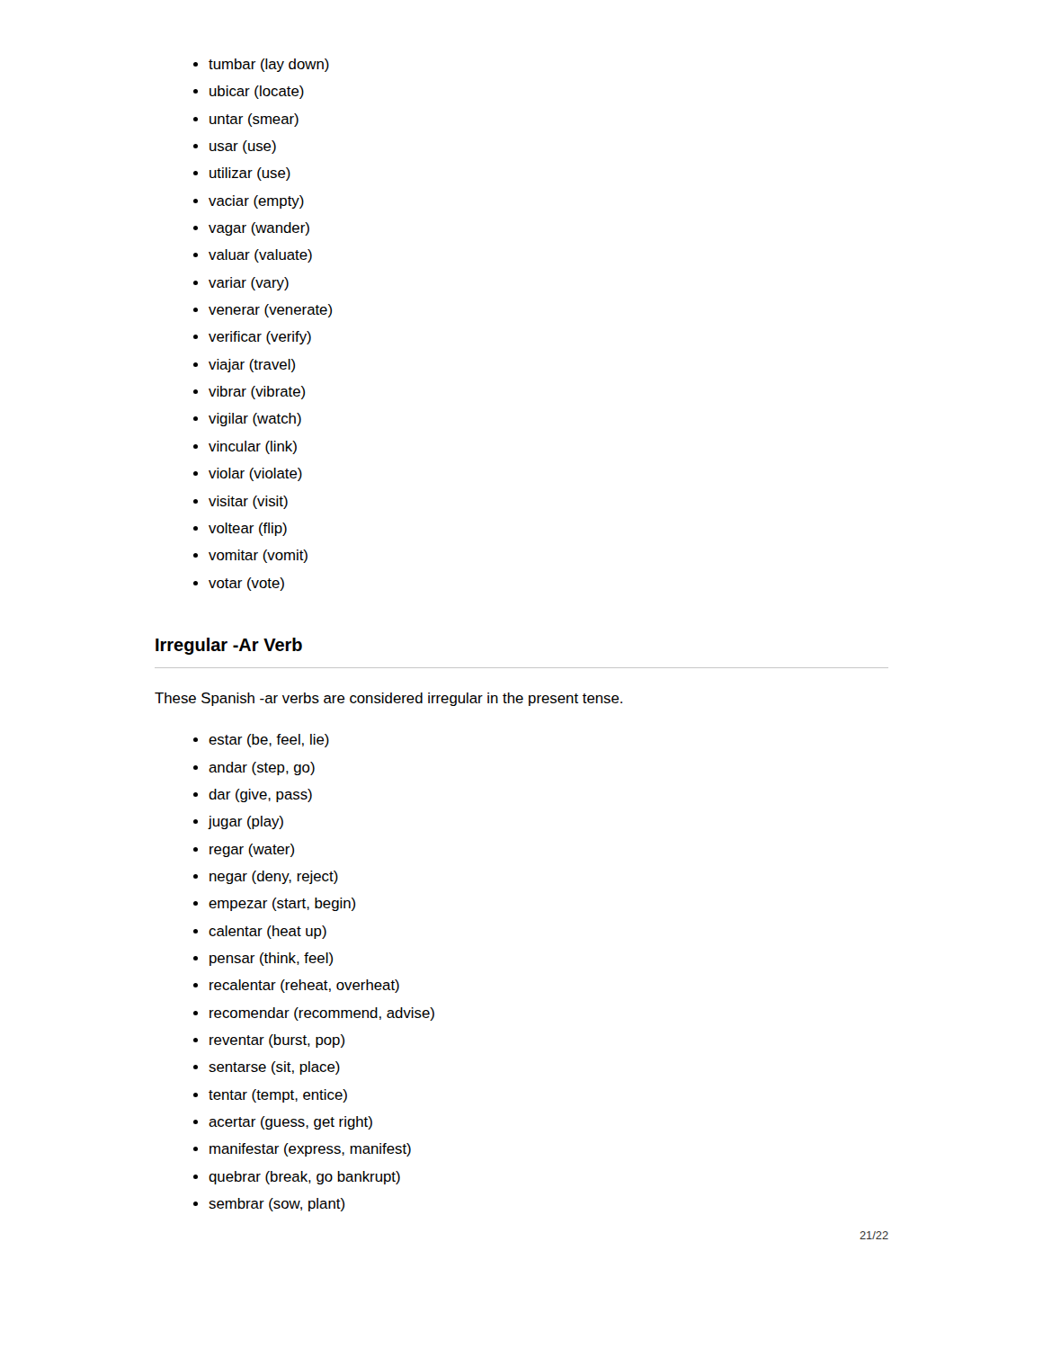tumbar (lay down)
ubicar (locate)
untar (smear)
usar (use)
utilizar (use)
vaciar (empty)
vagar (wander)
valuar (valuate)
variar (vary)
venerar (venerate)
verificar (verify)
viajar (travel)
vibrar (vibrate)
vigilar (watch)
vincular (link)
violar (violate)
visitar (visit)
voltear (flip)
vomitar (vomit)
votar (vote)
Irregular -Ar Verb
These Spanish -ar verbs are considered irregular in the present tense.
estar (be, feel, lie)
andar (step, go)
dar (give, pass)
jugar (play)
regar (water)
negar (deny, reject)
empezar (start, begin)
calentar (heat up)
pensar (think, feel)
recalentar (reheat, overheat)
recomendar (recommend, advise)
reventar (burst, pop)
sentarse (sit, place)
tentar (tempt, entice)
acertar (guess, get right)
manifestar (express, manifest)
quebrar (break, go bankrupt)
sembrar (sow, plant)
21/22